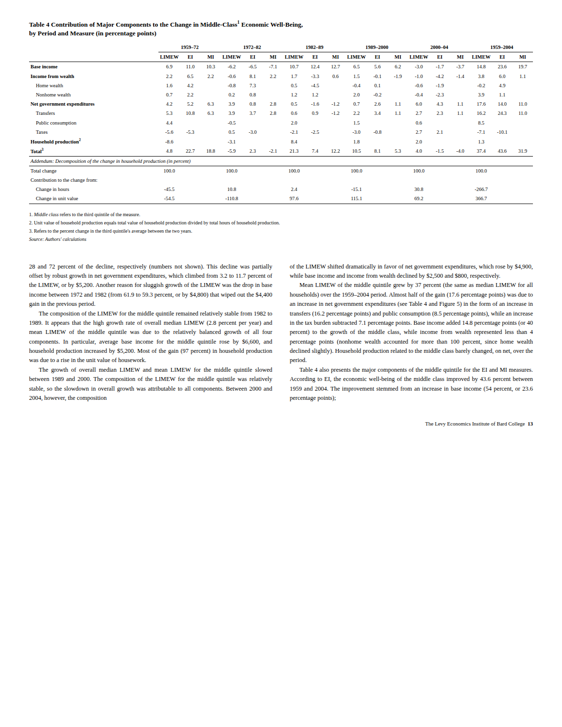Table 4 Contribution of Major Components to the Change in Middle-Class1 Economic Well-Being,
by Period and Measure (in percentage points)
| | 1959–72 | 1972–82 | 1982–89 | 1989–2000 | 2000–04 | 1959–2004 |
| --- | --- | --- | --- | --- | --- | --- |
| | LIMEW | EI | MI | LIMEW | EI | MI | LIMEW | EI | MI | LIMEW | EI | MI | LIMEW | EI | MI | LIMEW | EI | MI |
| Base income | 6.9 | 11.0 | 10.3 | -6.2 | -6.5 | -7.1 | 10.7 | 12.4 | 12.7 | 6.5 | 5.6 | 6.2 | -3.0 | -1.7 | -3.7 | 14.8 | 23.6 | 19.7 |
| Income from wealth | 2.2 | 6.5 | 2.2 | -0.6 | 8.1 | 2.2 | 1.7 | -3.3 | 0.6 | 1.5 | -0.1 | -1.9 | -1.0 | -4.2 | -1.4 | 3.8 | 6.0 | 1.1 |
| Home wealth | 1.6 | 4.2 | | -0.8 | 7.3 | | 0.5 | -4.5 | | -0.4 | 0.1 | | -0.6 | -1.9 | | -0.2 | 4.9 | |
| Nonhome wealth | 0.7 | 2.2 | | 0.2 | 0.8 | | 1.2 | 1.2 | | 2.0 | -0.2 | | -0.4 | -2.3 | | 3.9 | 1.1 | |
| Net government expenditures | 4.2 | 5.2 | 6.3 | 3.9 | 0.8 | 2.8 | 0.5 | -1.6 | -1.2 | 0.7 | 2.6 | 1.1 | 6.0 | 4.3 | 1.1 | 17.6 | 14.0 | 11.0 |
| Transfers | 5.3 | 10.8 | 6.3 | 3.9 | 3.7 | 2.8 | 0.6 | 0.9 | -1.2 | 2.2 | 3.4 | 1.1 | 2.7 | 2.3 | 1.1 | 16.2 | 24.3 | 11.0 |
| Public consumption | 4.4 | | | -0.5 | | | 2.0 | | | 1.5 | | | 0.6 | | | 8.5 | | |
| Taxes | -5.6 | -5.3 | | 0.5 | -3.0 | | -2.1 | -2.5 | | -3.0 | -0.8 | | 2.7 | 2.1 | | -7.1 | -10.1 | |
| Household production 2 | -8.6 | | | -3.1 | | | 8.4 | | | 1.8 | | | 2.0 | | | 1.3 | | |
| Total 3 | 4.8 | 22.7 | 18.8 | -5.9 | 2.3 | -2.1 | 21.3 | 7.4 | 12.2 | 10.5 | 8.1 | 5.3 | 4.0 | -1.5 | -4.0 | 37.4 | 43.6 | 31.9 |
| Addendum: Decomposition of the change in household production (in percent) |
| Total change | 100.0 | | | 100.0 | | | 100.0 | | | 100.0 | | | 100.0 | | | 100.0 | | |
| Contribution to the change from: | | | | | | | | | | | | | | | | | | |
| Change in hours | -45.5 | | | 10.8 | | | 2.4 | | | -15.1 | | | 30.8 | | | -266.7 | | |
| Change in unit value | -54.5 | | | -110.8 | | | 97.6 | | | 115.1 | | | 69.2 | | | 366.7 | | |
1. Middle class refers to the third quintile of the measure.
2. Unit value of household production equals total value of household production divided by total hours of household production.
3. Refers to the percent change in the third quintile's average between the two years.
Source: Authors' calculations
28 and 72 percent of the decline, respectively (numbers not shown). This decline was partially offset by robust growth in net government expenditures, which climbed from 3.2 to 11.7 percent of the LIMEW, or by $5,200. Another reason for sluggish growth of the LIMEW was the drop in base income between 1972 and 1982 (from 61.9 to 59.3 percent, or by $4,800) that wiped out the $4,400 gain in the previous period.
The composition of the LIMEW for the middle quintile remained relatively stable from 1982 to 1989. It appears that the high growth rate of overall median LIMEW (2.8 percent per year) and mean LIMEW of the middle quintile was due to the relatively balanced growth of all four components. In particular, average base income for the middle quintile rose by $6,600, and household production increased by $5,200. Most of the gain (97 percent) in household production was due to a rise in the unit value of housework.
The growth of overall median LIMEW and mean LIMEW for the middle quintile slowed between 1989 and 2000. The composition of the LIMEW for the middle quintile was relatively stable, so the slowdown in overall growth was attributable to all components. Between 2000 and 2004, however, the composition
of the LIMEW shifted dramatically in favor of net government expenditures, which rose by $4,900, while base income and income from wealth declined by $2,500 and $800, respectively.
Mean LIMEW of the middle quintile grew by 37 percent (the same as median LIMEW for all households) over the 1959–2004 period. Almost half of the gain (17.6 percentage points) was due to an increase in net government expenditures (see Table 4 and Figure 5) in the form of an increase in transfers (16.2 percentage points) and public consumption (8.5 percentage points), while an increase in the tax burden subtracted 7.1 percentage points. Base income added 14.8 percentage points (or 40 percent) to the growth of the middle class, while income from wealth represented less than 4 percentage points (nonhome wealth accounted for more than 100 percent, since home wealth declined slightly). Household production related to the middle class barely changed, on net, over the period.
Table 4 also presents the major components of the middle quintile for the EI and MI measures. According to EI, the economic well-being of the middle class improved by 43.6 percent between 1959 and 2004. The improvement stemmed from an increase in base income (54 percent, or 23.6 percentage points);
The Levy Economics Institute of Bard College 13